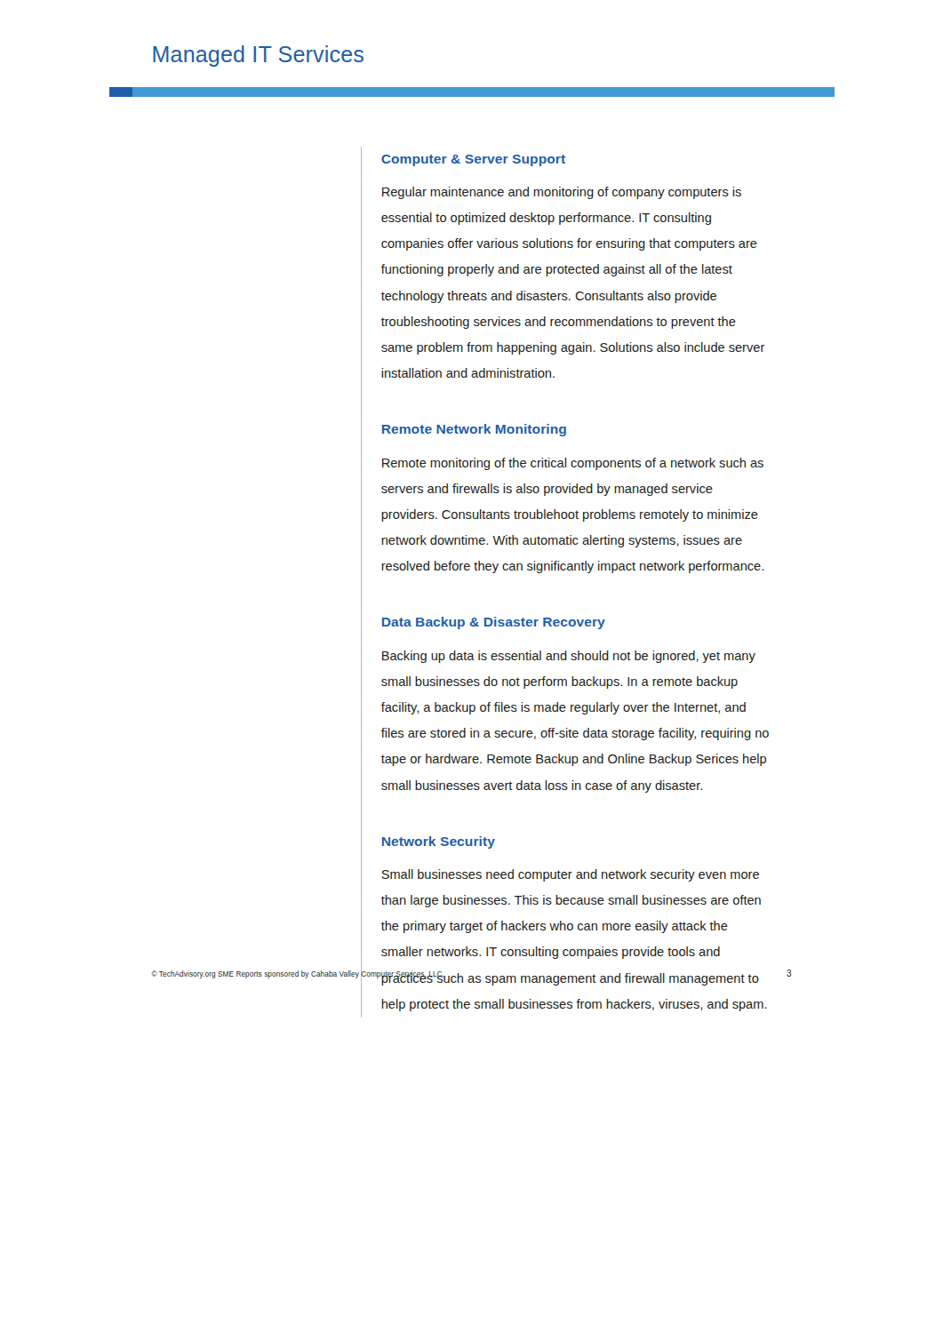Managed IT Services
Computer & Server Support
Regular maintenance and monitoring of company computers is essential to optimized desktop performance. IT consulting companies offer various solutions for ensuring that computers are functioning properly and are protected against all of the latest technology threats and disasters. Consultants also provide troubleshooting services and recommendations to prevent the same problem from happening again. Solutions also include server installation and administration.
Remote Network Monitoring
Remote monitoring of the critical components of a network such as servers and firewalls is also provided by managed service providers. Consultants troublehoot problems remotely to minimize network downtime. With automatic alerting systems, issues are resolved before they can significantly impact network performance.
Data Backup & Disaster Recovery
Backing up data is essential and should not be ignored, yet many small businesses do not perform backups. In a remote backup facility, a backup of files is made regularly over the Internet, and files are stored in a secure, off-site data storage facility, requiring no tape or hardware. Remote Backup and Online Backup Serices help small businesses avert data loss in case of any disaster.
Network Security
Small businesses need computer and network security even more than large businesses. This is because small businesses are often the primary target of hackers who can more easily attack the smaller networks. IT consulting compaies provide tools and practices such as spam management and firewall management to help protect the small businesses from hackers, viruses, and spam.
© TechAdvisory.org SME Reports sponsored by Cahaba Valley Computer Services, LLC.
3